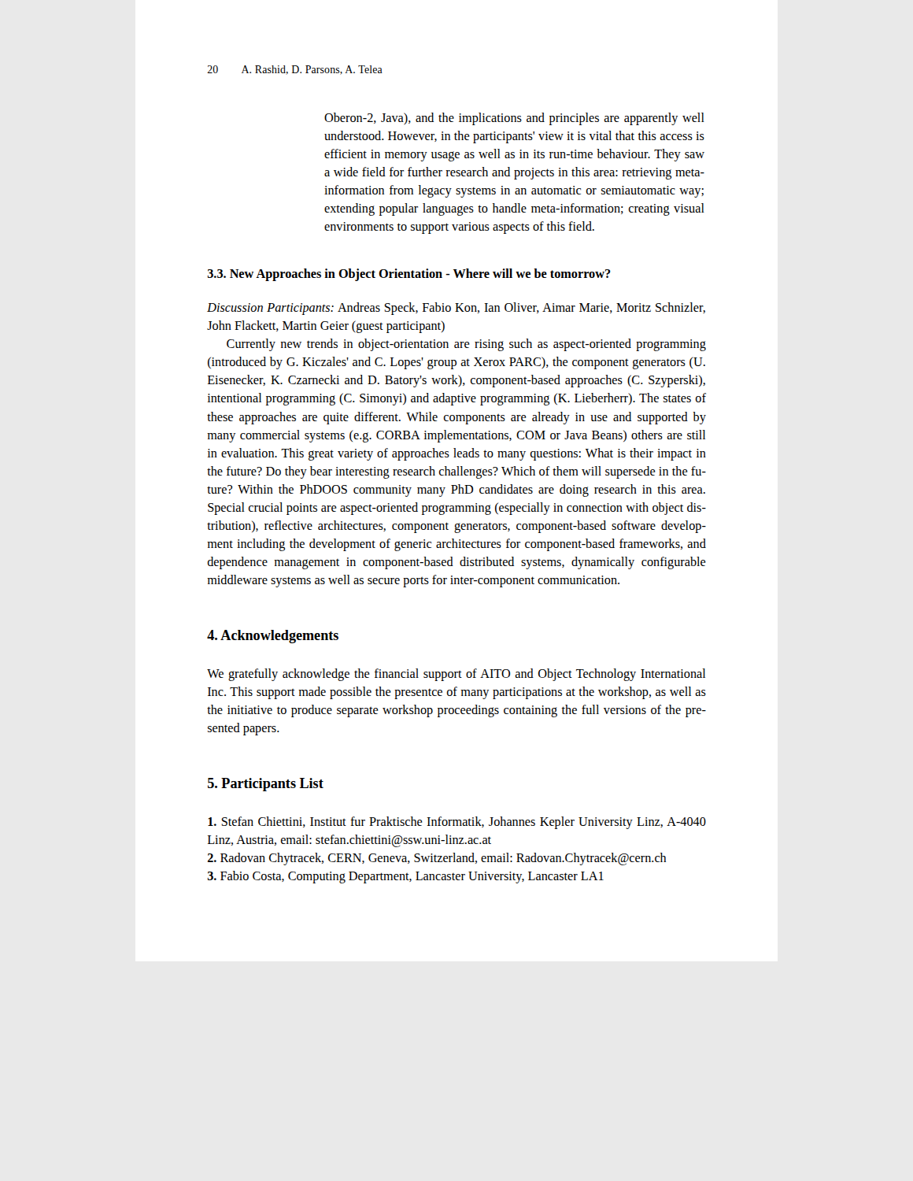20 A. Rashid, D. Parsons, A. Telea
Oberon-2, Java), and the implications and principles are apparently well understood. However, in the participants' view it is vital that this access is efficient in memory usage as well as in its run-time behaviour. They saw a wide field for further research and projects in this area: retrieving meta-information from legacy systems in an automatic or semiautomatic way; extending popular languages to handle meta-information; creating visual environments to support various aspects of this field.
3.3. New Approaches in Object Orientation - Where will we be tomorrow?
Discussion Participants: Andreas Speck, Fabio Kon, Ian Oliver, Aimar Marie, Moritz Schnizler, John Flackett, Martin Geier (guest participant)
Currently new trends in object-orientation are rising such as aspect-oriented programming (introduced by G. Kiczales' and C. Lopes' group at Xerox PARC), the component generators (U. Eisenecker, K. Czarnecki and D. Batory's work), component-based approaches (C. Szyperski), intentional programming (C. Simonyi) and adaptive programming (K. Lieberherr). The states of these approaches are quite different. While components are already in use and supported by many commercial systems (e.g. CORBA implementations, COM or Java Beans) others are still in evaluation. This great variety of approaches leads to many questions: What is their impact in the future? Do they bear interesting research challenges? Which of them will supersede in the future? Within the PhDOOS community many PhD candidates are doing research in this area. Special crucial points are aspect-oriented programming (especially in connection with object distribution), reflective architectures, component generators, component-based software development including the development of generic architectures for component-based frameworks, and dependence management in component-based distributed systems, dynamically configurable middleware systems as well as secure ports for inter-component communication.
4. Acknowledgements
We gratefully acknowledge the financial support of AITO and Object Technology International Inc. This support made possible the presentce of many participations at the workshop, as well as the initiative to produce separate workshop proceedings containing the full versions of the presented papers.
5. Participants List
1. Stefan Chiettini, Institut fur Praktische Informatik, Johannes Kepler University Linz, A-4040 Linz, Austria, email: stefan.chiettini@ssw.uni-linz.ac.at
2. Radovan Chytracek, CERN, Geneva, Switzerland, email: Radovan.Chytracek@cern.ch
3. Fabio Costa, Computing Department, Lancaster University, Lancaster LA1